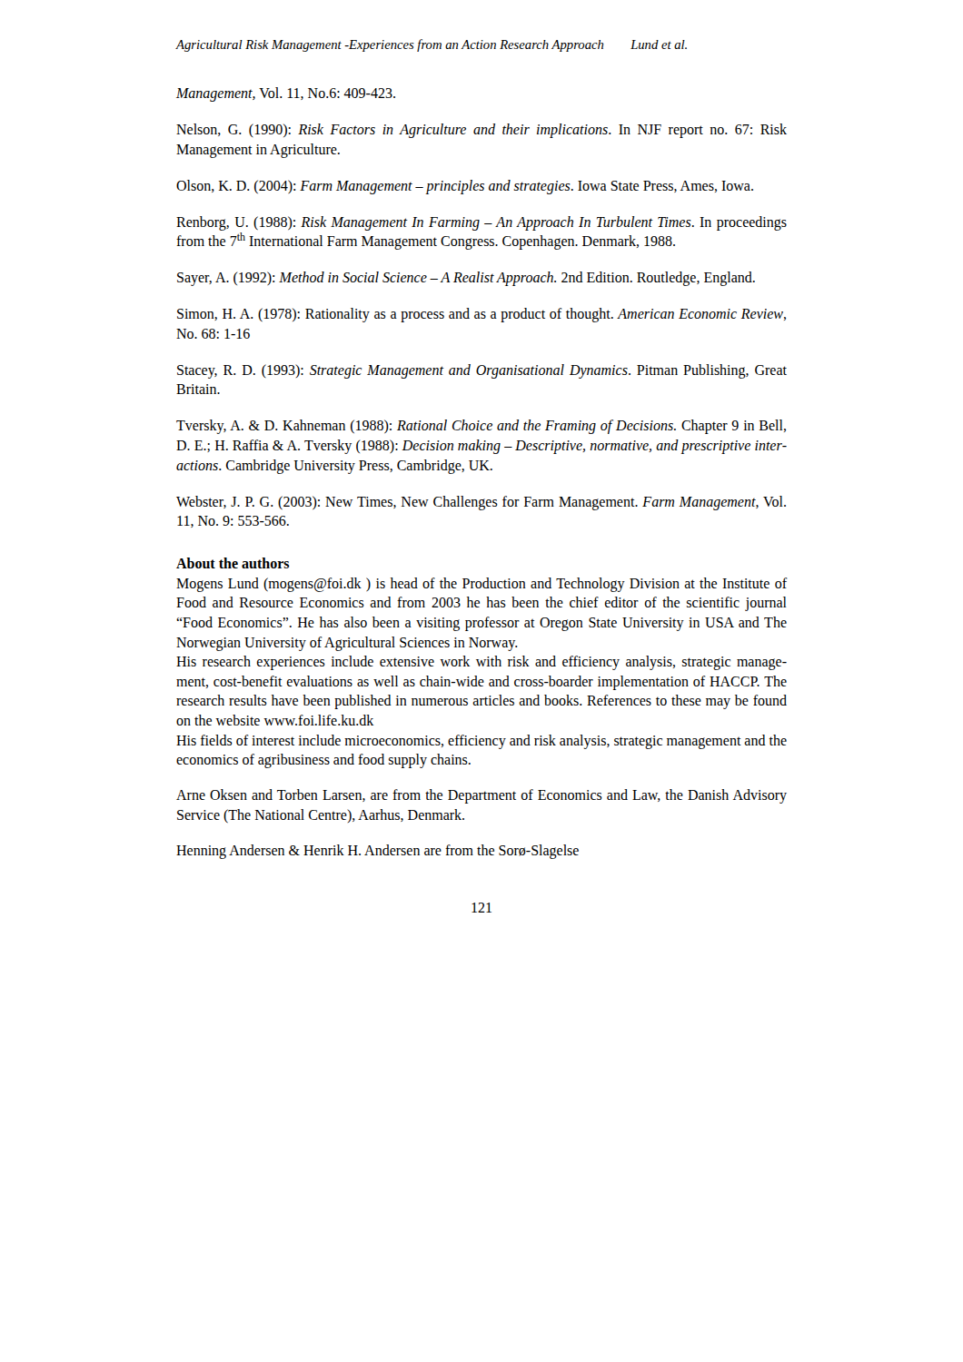Agricultural Risk Management -Experiences from an Action Research ApproachLund et al.
Management, Vol. 11, No.6: 409-423.
Nelson, G. (1990): Risk Factors in Agriculture and their implications. In NJF report no. 67: Risk Management in Agriculture.
Olson, K. D. (2004): Farm Management – principles and strategies. Iowa State Press, Ames, Iowa.
Renborg, U. (1988): Risk Management In Farming – An Approach In Turbulent Times. In proceedings from the 7th International Farm Management Congress. Copenhagen. Denmark, 1988.
Sayer, A. (1992): Method in Social Science – A Realist Approach. 2nd Edition. Routledge, England.
Simon, H. A. (1978): Rationality as a process and as a product of thought. American Economic Review, No. 68: 1-16
Stacey, R. D. (1993): Strategic Management and Organisational Dynamics. Pitman Publishing, Great Britain.
Tversky, A. & D. Kahneman (1988): Rational Choice and the Framing of Decisions. Chapter 9 in Bell, D. E.; H. Raffia & A. Tversky (1988): Decision making – Descriptive, normative, and prescriptive interactions. Cambridge University Press, Cambridge, UK.
Webster, J. P. G. (2003): New Times, New Challenges for Farm Management. Farm Management, Vol. 11, No. 9: 553-566.
About the authors
Mogens Lund (mogens@foi.dk ) is head of the Production and Technology Division at the Institute of Food and Resource Economics and from 2003 he has been the chief editor of the scientific journal “Food Economics”. He has also been a visiting professor at Oregon State University in USA and The Norwegian University of Agricultural Sciences in Norway.
His research experiences include extensive work with risk and efficiency analysis, strategic management, cost-benefit evaluations as well as chain-wide and cross-boarder implementation of HACCP. The research results have been published in numerous articles and books. References to these may be found on the website www.foi.life.ku.dk
His fields of interest include microeconomics, efficiency and risk analysis, strategic management and the economics of agribusiness and food supply chains.
Arne Oksen and Torben Larsen, are from the Department of Economics and Law, the Danish Advisory Service (The National Centre), Aarhus, Denmark.
Henning Andersen & Henrik H. Andersen are from the Sorø-Slagelse
121